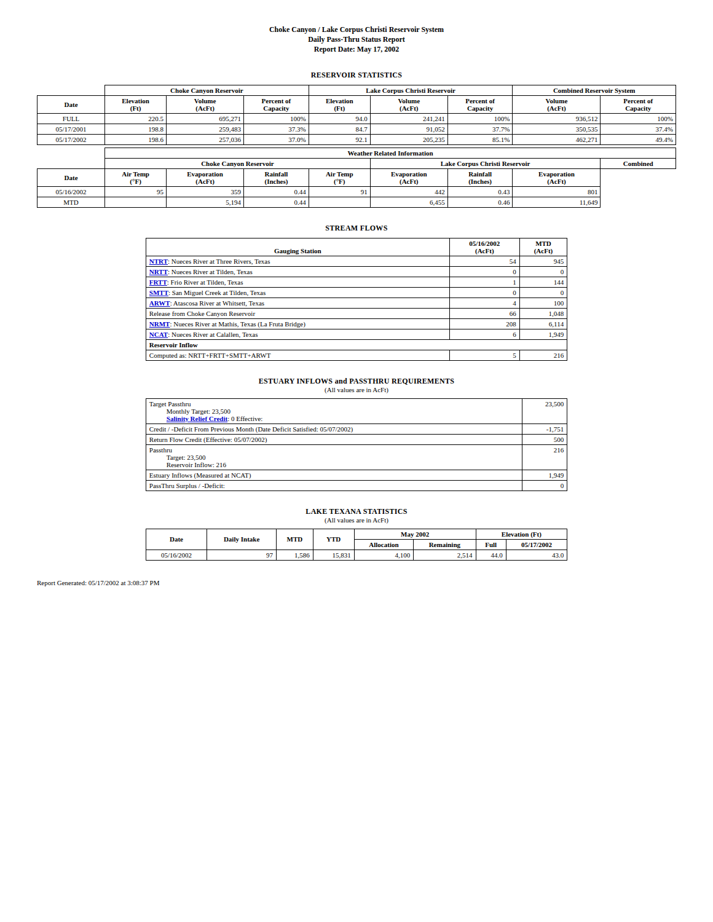Choke Canyon / Lake Corpus Christi Reservoir System
Daily Pass-Thru Status Report
Report Date: May 17, 2002
RESERVOIR STATISTICS
| | Choke Canyon Reservoir | Lake Corpus Christi Reservoir | Combined Reservoir System |
| Date | Elevation (Ft) | Volume (AcFt) | Percent of Capacity | Elevation (Ft) | Volume (AcFt) | Percent of Capacity | Volume (AcFt) | Percent of Capacity |
| FULL | 220.5 | 695,271 | 100% | 94.0 | 241,241 | 100% | 936,512 | 100% |
| 05/17/2001 | 198.8 | 259,483 | 37.3% | 84.7 | 91,052 | 37.7% | 350,535 | 37.4% |
| 05/17/2002 | 198.6 | 257,036 | 37.0% | 92.1 | 205,235 | 85.1% | 462,271 | 49.4% |
| | Weather Related Information |
| | Choke Canyon Reservoir | Lake Corpus Christi Reservoir | Combined |
| Date | Air Temp (°F) | Evaporation (AcFt) | Rainfall (Inches) | Air Temp (°F) | Evaporation (AcFt) | Rainfall (Inches) | Evaporation (AcFt) | |
| 05/16/2002 | 95 | 359 | 0.44 | 91 | 442 | 0.43 | 801 | |
| MTD | | 5,194 | 0.44 | | 6,455 | 0.46 | 11,649 | |
STREAM FLOWS
| Gauging Station | 05/16/2002 (AcFt) | MTD (AcFt) |
| --- | --- | --- |
| NTRT : Nueces River at Three Rivers, Texas | 54 | 945 |
| NRTT : Nueces River at Tilden, Texas | 0 | 0 |
| FRTT : Frio River at Tilden, Texas | 1 | 144 |
| SMTT : San Miguel Creek at Tilden, Texas | 0 | 0 |
| ARWT : Atascosa River at Whitsett, Texas | 4 | 100 |
| Release from Choke Canyon Reservoir | 66 | 1,048 |
| NRMT : Nueces River at Mathis, Texas (La Fruta Bridge) | 208 | 6,114 |
| NCAT : Nueces River at Calallen, Texas | 6 | 1,949 |
| Reservoir Inflow |
| Computed as: NRTT+FRTT+SMTT+ARWT | 5 | 216 |
ESTUARY INFLOWS and PASSTHRU REQUIREMENTS (All values are in AcFt)
| Target Passthru Monthly Target: 23,500 Salinity Relief Credit : 0 Effective: | 23,500 |
| Credit / -Deficit From Previous Month (Date Deficit Satisfied: 05/07/2002) | -1,751 |
| Return Flow Credit (Effective: 05/07/2002) | 500 |
| Passthru Target: 23,500 Reservoir Inflow: 216 | 216 |
| Estuary Inflows (Measured at NCAT) | 1,949 |
| PassThru Surplus / -Deficit: | 0 |
LAKE TEXANA STATISTICS (All values are in AcFt)
| Date | Daily Intake | MTD | YTD | May 2002 | Elevation (Ft) |
| --- | --- | --- | --- | --- | --- |
| Allocation | Remaining | Full | 05/17/2002 |
| 05/16/2002 | 97 | 1,586 | 15,831 | 4,100 | 2,514 | 44.0 | 43.0 |
Report Generated: 05/17/2002 at 3:08:37 PM